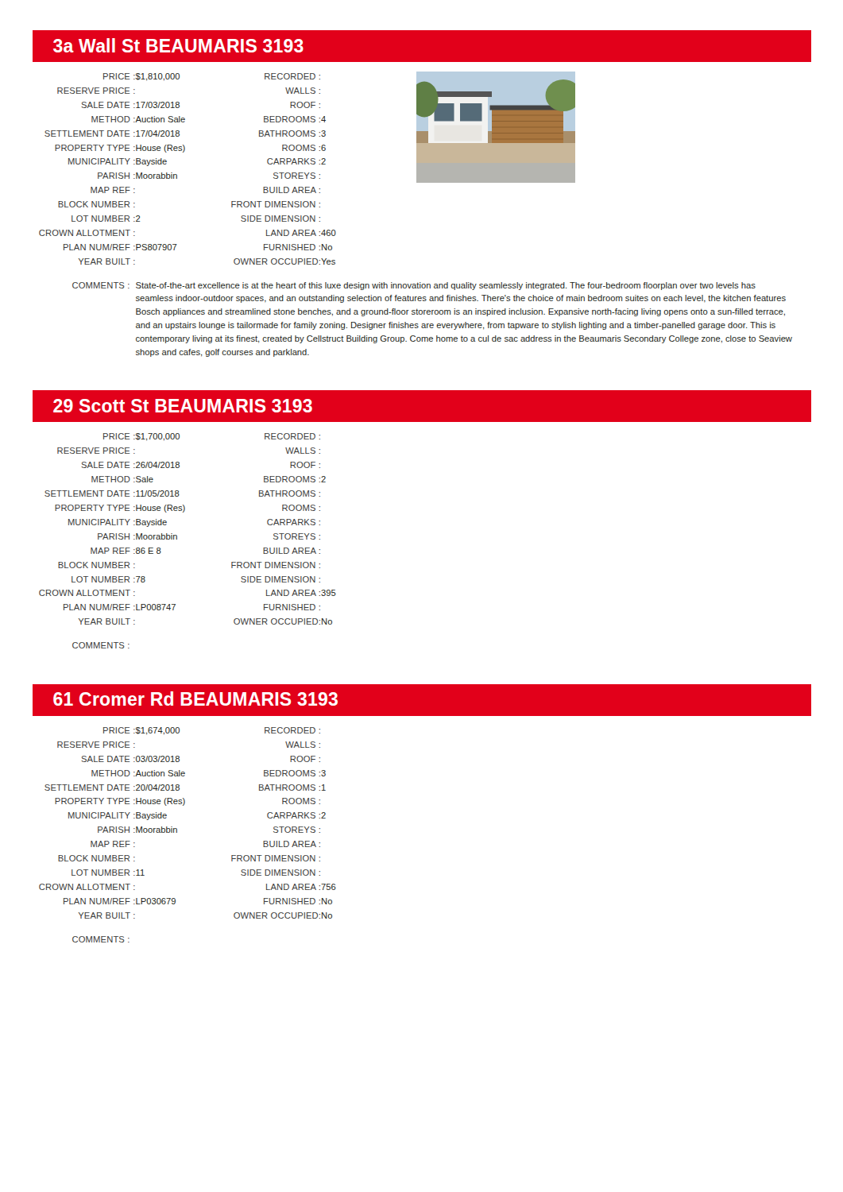3a Wall St BEAUMARIS 3193
| PRICE : | $1,810,000 | RECORDED : | |
| RESERVE PRICE : | | WALLS : | |
| SALE DATE : | 17/03/2018 | ROOF : | |
| METHOD : | Auction Sale | BEDROOMS : | 4 |
| SETTLEMENT DATE : | 17/04/2018 | BATHROOMS : | 3 |
| PROPERTY TYPE : | House (Res) | ROOMS : | 6 |
| MUNICIPALITY : | Bayside | CARPARKS : | 2 |
| PARISH : | Moorabbin | STOREYS : | |
| MAP REF : | | BUILD AREA : | |
| BLOCK NUMBER : | | FRONT DIMENSION : | |
| LOT NUMBER : | 2 | SIDE DIMENSION : | |
| CROWN ALLOTMENT : | | LAND AREA : | 460 |
| PLAN NUM/REF : | PS807907 | FURNISHED : | No |
| YEAR BUILT : | | OWNER OCCUPIED: | Yes |
COMMENTS :
State-of-the-art excellence is at the heart of this luxe design with innovation and quality seamlessly integrated. The four-bedroom floorplan over two levels has seamless indoor-outdoor spaces, and an outstanding selection of features and finishes. There's the choice of main bedroom suites on each level, the kitchen features Bosch appliances and streamlined stone benches, and a ground-floor storeroom is an inspired inclusion. Expansive north-facing living opens onto a sun-filled terrace, and an upstairs lounge is tailormade for family zoning. Designer finishes are everywhere, from tapware to stylish lighting and a timber-panelled garage door. This is contemporary living at its finest, created by Cellstruct Building Group. Come home to a cul de sac address in the Beaumaris Secondary College zone, close to Seaview shops and cafes, golf courses and parkland.
29 Scott St BEAUMARIS 3193
| PRICE : | $1,700,000 | RECORDED : | |
| RESERVE PRICE : | | WALLS : | |
| SALE DATE : | 26/04/2018 | ROOF : | |
| METHOD : | Sale | BEDROOMS : | 2 |
| SETTLEMENT DATE : | 11/05/2018 | BATHROOMS : | |
| PROPERTY TYPE : | House (Res) | ROOMS : | |
| MUNICIPALITY : | Bayside | CARPARKS : | |
| PARISH : | Moorabbin | STOREYS : | |
| MAP REF : | 86 E 8 | BUILD AREA : | |
| BLOCK NUMBER : | | FRONT DIMENSION : | |
| LOT NUMBER : | 78 | SIDE DIMENSION : | |
| CROWN ALLOTMENT : | | LAND AREA : | 395 |
| PLAN NUM/REF : | LP008747 | FURNISHED : | |
| YEAR BUILT : | | OWNER OCCUPIED: | No |
COMMENTS :
61 Cromer Rd BEAUMARIS 3193
| PRICE : | $1,674,000 | RECORDED : | |
| RESERVE PRICE : | | WALLS : | |
| SALE DATE : | 03/03/2018 | ROOF : | |
| METHOD : | Auction Sale | BEDROOMS : | 3 |
| SETTLEMENT DATE : | 20/04/2018 | BATHROOMS : | 1 |
| PROPERTY TYPE : | House (Res) | ROOMS : | |
| MUNICIPALITY : | Bayside | CARPARKS : | 2 |
| PARISH : | Moorabbin | STOREYS : | |
| MAP REF : | | BUILD AREA : | |
| BLOCK NUMBER : | | FRONT DIMENSION : | |
| LOT NUMBER : | 11 | SIDE DIMENSION : | |
| CROWN ALLOTMENT : | | LAND AREA : | 756 |
| PLAN NUM/REF : | LP030679 | FURNISHED : | No |
| YEAR BUILT : | | OWNER OCCUPIED: | No |
COMMENTS :